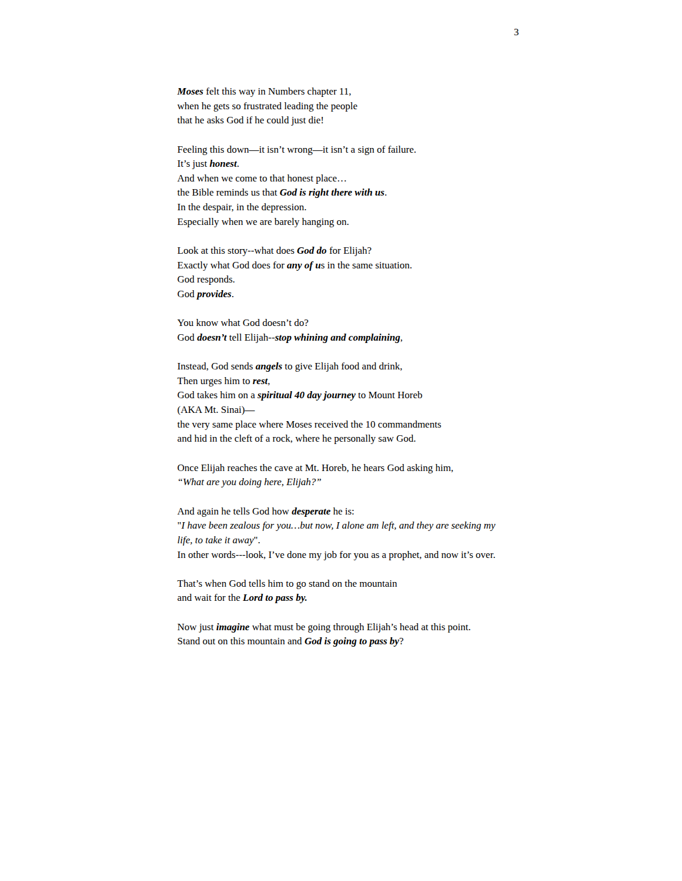3
Moses felt this way in Numbers chapter 11, when he gets so frustrated leading the people that he asks God if he could just die!
Feeling this down—it isn’t wrong—it isn’t a sign of failure. It’s just honest. And when we come to that honest place… the Bible reminds us that God is right there with us. In the despair, in the depression. Especially when we are barely hanging on.
Look at this story--what does God do for Elijah? Exactly what God does for any of us in the same situation. God responds. God provides.
You know what God doesn’t do? God doesn’t tell Elijah--stop whining and complaining,
Instead, God sends angels to give Elijah food and drink, Then urges him to rest, God takes him on a spiritual 40 day journey to Mount Horeb (AKA Mt. Sinai)— the very same place where Moses received the 10 commandments and hid in the cleft of a rock, where he personally saw God.
Once Elijah reaches the cave at Mt. Horeb, he hears God asking him, “What are you doing here, Elijah?”
And again he tells God how desperate he is: "I have been zealous for you…but now, I alone am left, and they are seeking my life, to take it away". In other words---look, I’ve done my job for you as a prophet, and now it’s over.
That’s when God tells him to go stand on the mountain and wait for the Lord to pass by.
Now just imagine what must be going through Elijah’s head at this point. Stand out on this mountain and God is going to pass by?